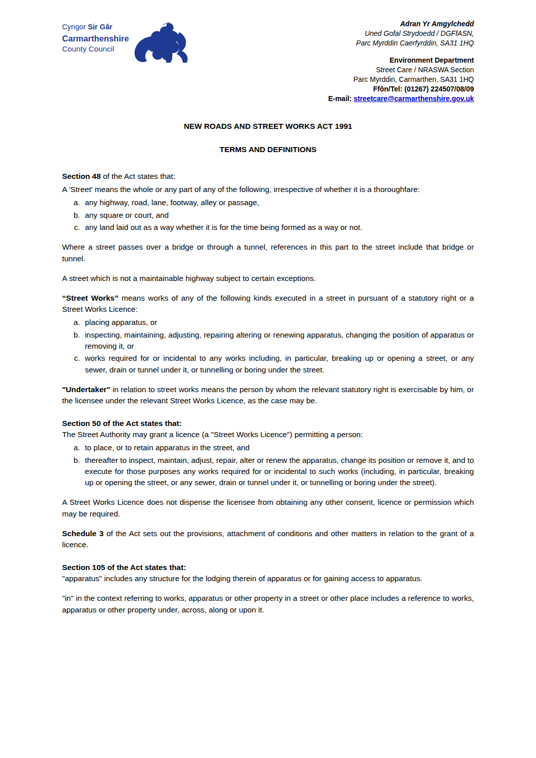Cyngor Sir Gâr — Carmarthenshire County Council Cyngor Sir Gâr Carmarthenshire County Council
Adran Yr Amgylchedd
Uned Gofal Strydoedd / DGFfASN,
Parc Myrddin Caerfyrddin, SA31 1HQ
Environment Department
Street Care / NRASWA Section
Parc Myrddin, Carmarthen, SA31 1HQ
Ffôn/Tel: (01267) 224507/08/09
E-mail: streetcare@carmarthenshire.gov.uk
NEW ROADS AND STREET WORKS ACT 1991
TERMS AND DEFINITIONS
Section 48 of the Act states that:
A 'Street' means the whole or any part of any of the following, irrespective of whether it is a thoroughfare:
any highway, road, lane, footway, alley or passage,
any square or court, and
any land laid out as a way whether it is for the time being formed as a way or not.
Where a street passes over a bridge or through a tunnel, references in this part to the street include that bridge or tunnel.
A street which is not a maintainable highway subject to certain exceptions.
“Street Works” means works of any of the following kinds executed in a street in pursuant of a statutory right or a Street Works Licence:
placing apparatus, or
inspecting, maintaining, adjusting, repairing altering or renewing apparatus, changing the position of apparatus or removing it, or
works required for or incidental to any works including, in particular, breaking up or opening a street, or any sewer, drain or tunnel under it, or tunnelling or boring under the street.
"Undertaker" in relation to street works means the person by whom the relevant statutory right is exercisable by him, or the licensee under the relevant Street Works Licence, as the case may be.
Section 50 of the Act states that:
The Street Authority may grant a licence (a "Street Works Licence") permitting a person:
to place, or to retain apparatus in the street, and
thereafter to inspect, maintain, adjust, repair, alter or renew the apparatus, change its position or remove it, and to execute for those purposes any works required for or incidental to such works (including, in particular, breaking up or opening the street, or any sewer, drain or tunnel under it, or tunnelling or boring under the street).
A Street Works Licence does not dispense the licensee from obtaining any other consent, licence or permission which may be required.
Schedule 3 of the Act sets out the provisions, attachment of conditions and other matters in relation to the grant of a licence.
Section 105 of the Act states that:
"apparatus" includes any structure for the lodging therein of apparatus or for gaining access to apparatus.
"in" in the context referring to works, apparatus or other property in a street or other place includes a reference to works, apparatus or other property under, across, along or upon it.